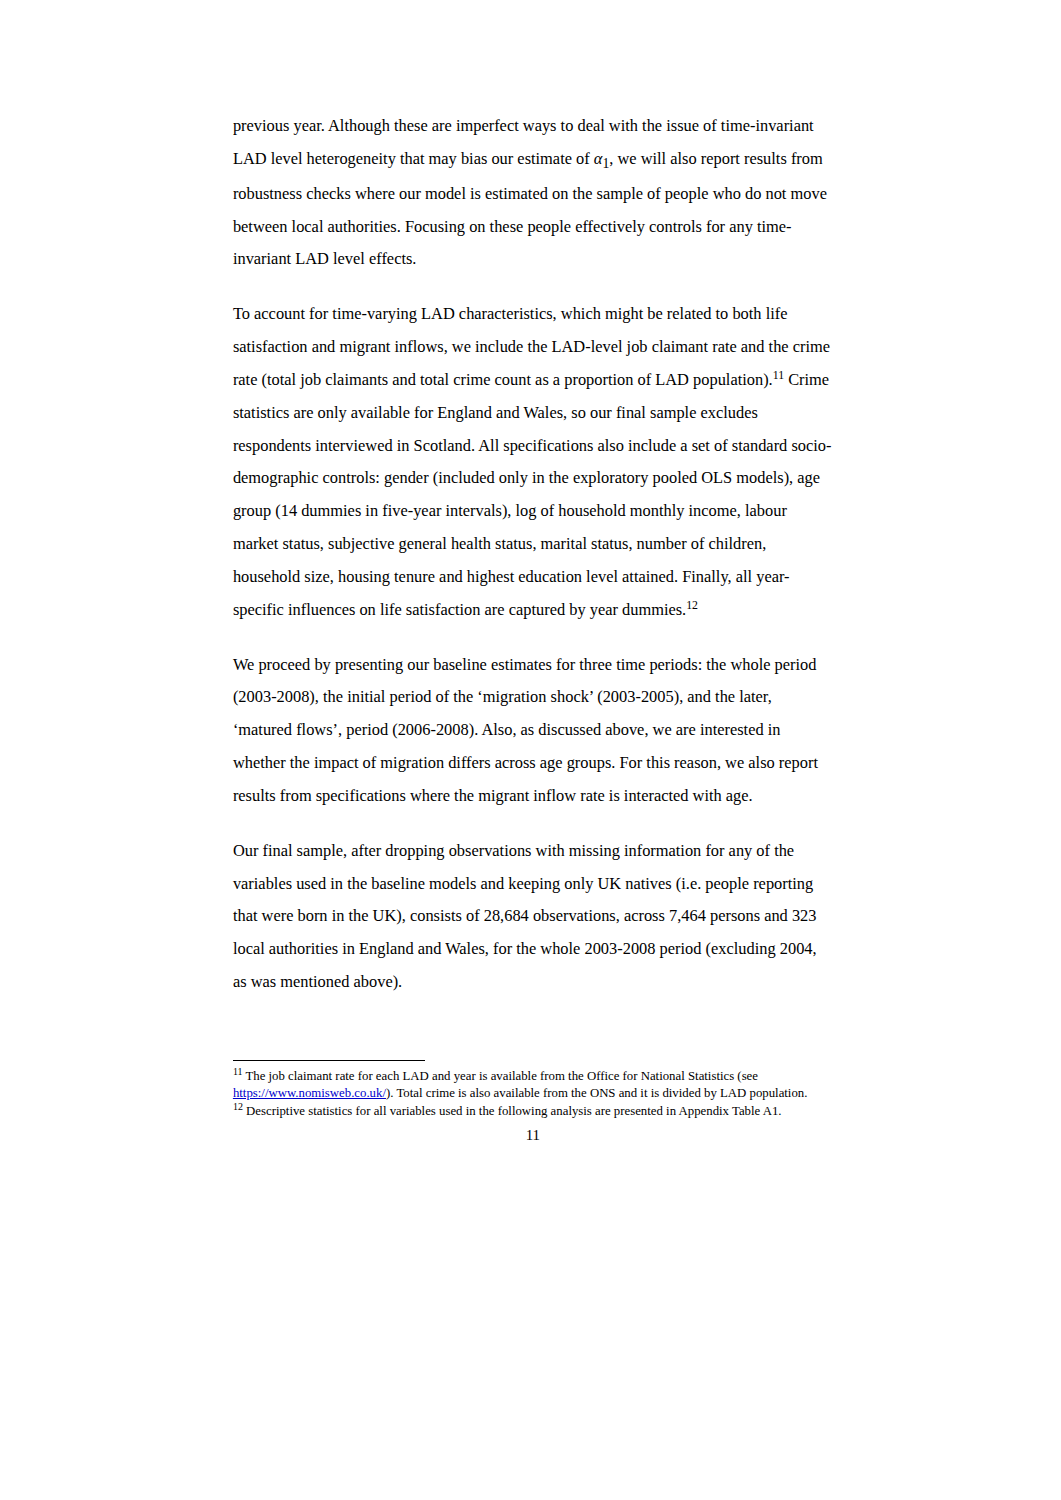previous year. Although these are imperfect ways to deal with the issue of time-invariant LAD level heterogeneity that may bias our estimate of α1, we will also report results from robustness checks where our model is estimated on the sample of people who do not move between local authorities. Focusing on these people effectively controls for any time-invariant LAD level effects.
To account for time-varying LAD characteristics, which might be related to both life satisfaction and migrant inflows, we include the LAD-level job claimant rate and the crime rate (total job claimants and total crime count as a proportion of LAD population).11 Crime statistics are only available for England and Wales, so our final sample excludes respondents interviewed in Scotland. All specifications also include a set of standard socio-demographic controls: gender (included only in the exploratory pooled OLS models), age group (14 dummies in five-year intervals), log of household monthly income, labour market status, subjective general health status, marital status, number of children, household size, housing tenure and highest education level attained. Finally, all year-specific influences on life satisfaction are captured by year dummies.12
We proceed by presenting our baseline estimates for three time periods: the whole period (2003-2008), the initial period of the ‘migration shock’ (2003-2005), and the later, ‘matured flows’, period (2006-2008). Also, as discussed above, we are interested in whether the impact of migration differs across age groups. For this reason, we also report results from specifications where the migrant inflow rate is interacted with age.
Our final sample, after dropping observations with missing information for any of the variables used in the baseline models and keeping only UK natives (i.e. people reporting that were born in the UK), consists of 28,684 observations, across 7,464 persons and 323 local authorities in England and Wales, for the whole 2003-2008 period (excluding 2004, as was mentioned above).
11 The job claimant rate for each LAD and year is available from the Office for National Statistics (see https://www.nomisweb.co.uk/). Total crime is also available from the ONS and it is divided by LAD population.
12 Descriptive statistics for all variables used in the following analysis are presented in Appendix Table A1.
11